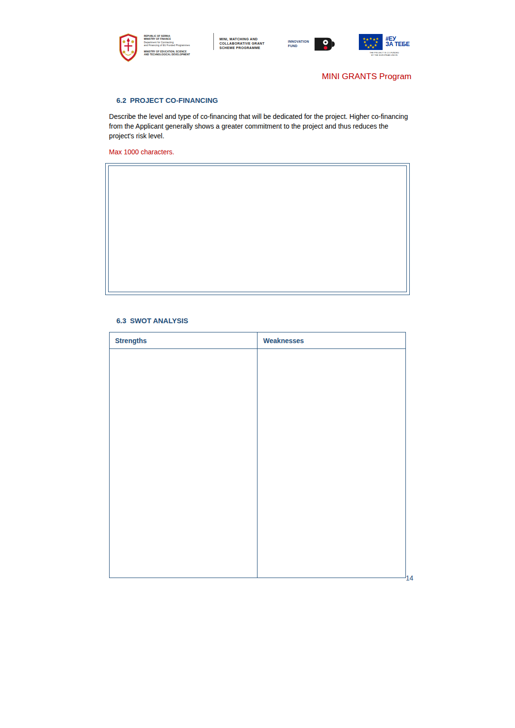REPUBLIC OF SERBIA
MINISTRY OF FINANCE
Department for Contracting
and Financing of EU Funded Programmes
MINISTRY OF EDUCATION, SCIENCE
AND TECHNOLOGICAL DEVELOPMENT
MINI, MATCHING AND
COLLABORATIVE GRANT
SCHEME PROGRAMME
INNOVATION
FUND
#ЕУ
ЗА ТЕБЕ
THE PROJECT IS CO-FUNDED
BY THE EUROPEAN UNION
MINI GRANTS Program
6.2 PROJECT CO-FINANCING
Describe the level and type of co-financing that will be dedicated for the project. Higher co-financing from the Applicant generally shows a greater commitment to the project and thus reduces the project's risk level.
Max 1000 characters.
6.3 SWOT ANALYSIS
| Strengths | Weaknesses |
| --- | --- |
14